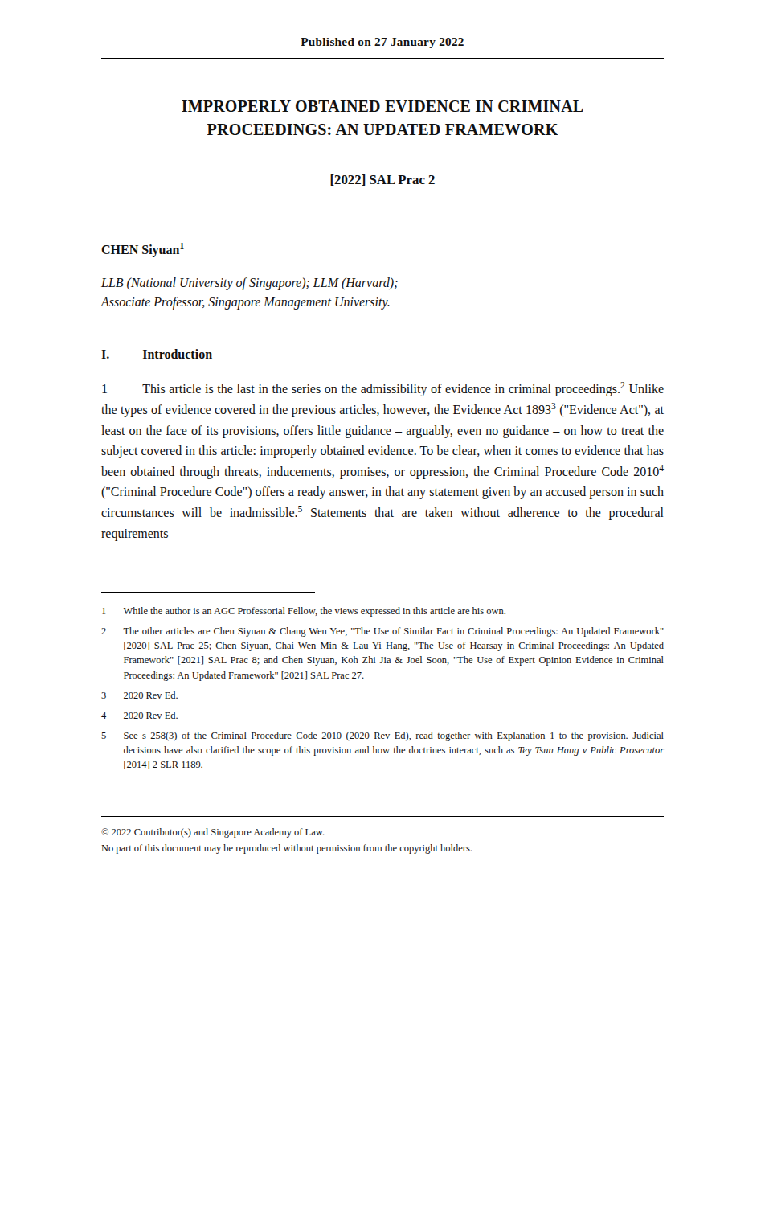Published on 27 January 2022
IMPROPERLY OBTAINED EVIDENCE IN CRIMINAL
PROCEEDINGS: AN UPDATED FRAMEWORK
[2022] SAL Prac 2
CHEN Siyuan1
LLB (National University of Singapore); LLM (Harvard);
Associate Professor, Singapore Management University.
I. Introduction
1 This article is the last in the series on the admissibility of evidence in criminal proceedings.2 Unlike the types of evidence covered in the previous articles, however, the Evidence Act 18933 ("Evidence Act"), at least on the face of its provisions, offers little guidance – arguably, even no guidance – on how to treat the subject covered in this article: improperly obtained evidence. To be clear, when it comes to evidence that has been obtained through threats, inducements, promises, or oppression, the Criminal Procedure Code 20104 ("Criminal Procedure Code") offers a ready answer, in that any statement given by an accused person in such circumstances will be inadmissible.5 Statements that are taken without adherence to the procedural requirements
While the author is an AGC Professorial Fellow, the views expressed in this article are his own.
The other articles are Chen Siyuan & Chang Wen Yee, "The Use of Similar Fact in Criminal Proceedings: An Updated Framework" [2020] SAL Prac 25; Chen Siyuan, Chai Wen Min & Lau Yi Hang, "The Use of Hearsay in Criminal Proceedings: An Updated Framework" [2021] SAL Prac 8; and Chen Siyuan, Koh Zhi Jia & Joel Soon, "The Use of Expert Opinion Evidence in Criminal Proceedings: An Updated Framework" [2021] SAL Prac 27.
2020 Rev Ed.
2020 Rev Ed.
See s 258(3) of the Criminal Procedure Code 2010 (2020 Rev Ed), read together with Explanation 1 to the provision. Judicial decisions have also clarified the scope of this provision and how the doctrines interact, such as Tey Tsun Hang v Public Prosecutor [2014] 2 SLR 1189.
© 2022 Contributor(s) and Singapore Academy of Law.
No part of this document may be reproduced without permission from the copyright holders.